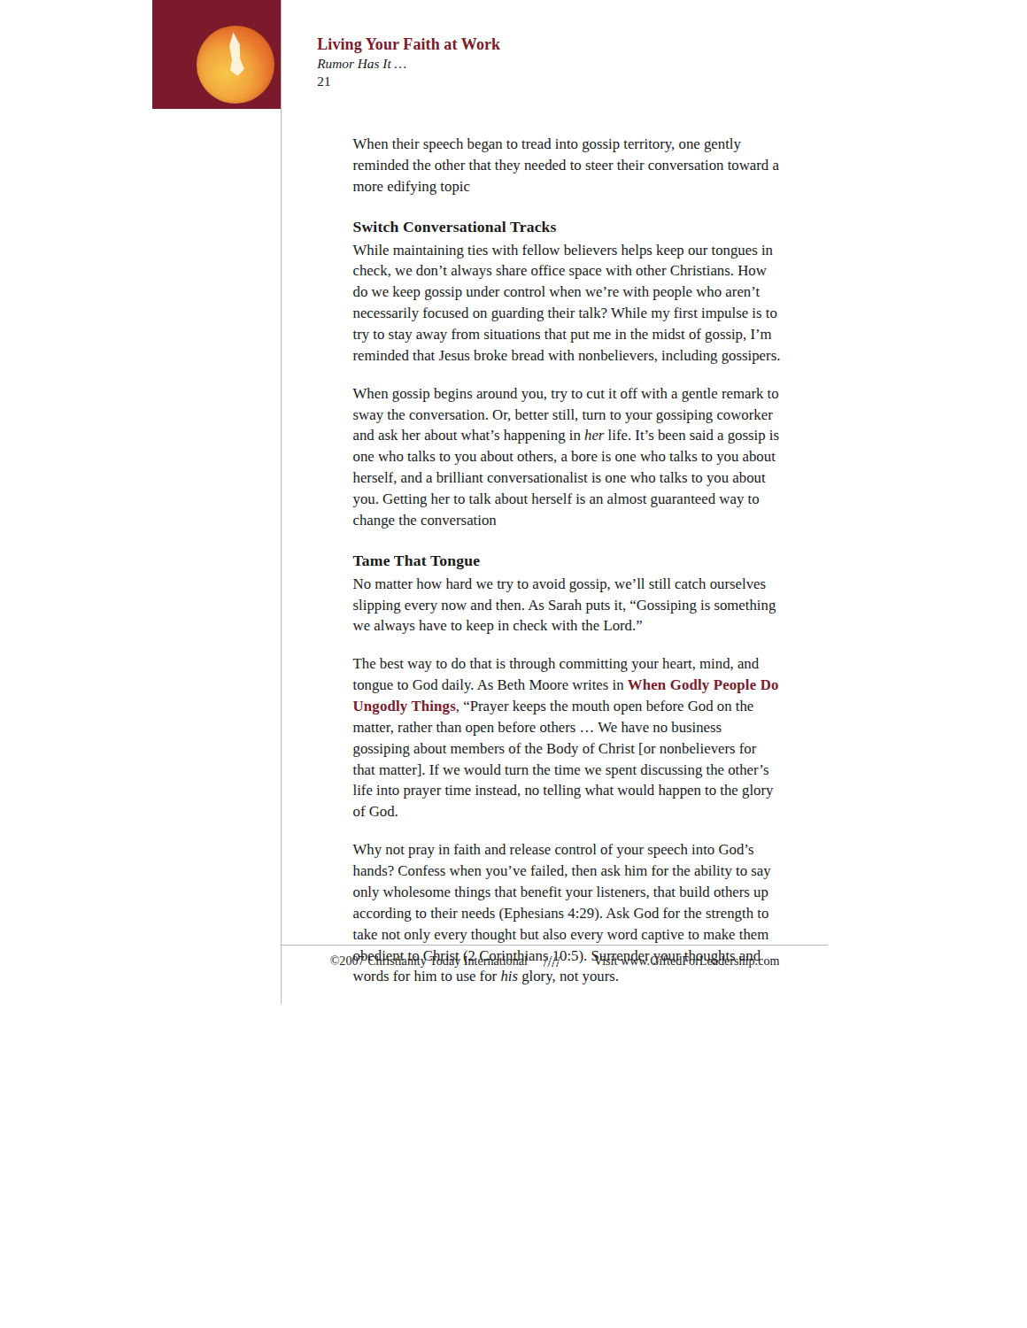Features
Living Your Faith at Work
Rumor Has It …
21
When their speech began to tread into gossip territory, one gently reminded the other that they needed to steer their conversation toward a more edifying topic
Switch Conversational Tracks
While maintaining ties with fellow believers helps keep our tongues in check, we don’t always share office space with other Christians. How do we keep gossip under control when we’re with people who aren’t necessarily focused on guarding their talk? While my first impulse is to try to stay away from situations that put me in the midst of gossip, I’m reminded that Jesus broke bread with nonbelievers, including gossipers.
When gossip begins around you, try to cut it off with a gentle remark to sway the conversation. Or, better still, turn to your gossiping coworker and ask her about what’s happening in her life. It’s been said a gossip is one who talks to you about others, a bore is one who talks to you about herself, and a brilliant conversationalist is one who talks to you about you. Getting her to talk about herself is an almost guaranteed way to change the conversation
Tame That Tongue
No matter how hard we try to avoid gossip, we’ll still catch ourselves slipping every now and then. As Sarah puts it, “Gossiping is something we always have to keep in check with the Lord.”
The best way to do that is through committing your heart, mind, and tongue to God daily. As Beth Moore writes in When Godly People Do Ungodly Things, “Prayer keeps the mouth open before God on the matter, rather than open before others … We have no business gossiping about members of the Body of Christ [or nonbelievers for that matter]. If we would turn the time we spent discussing the other’s life into prayer time instead, no telling what would happen to the glory of God.
Why not pray in faith and release control of your speech into God’s hands? Confess when you’ve failed, then ask him for the ability to say only wholesome things that benefit your listeners, that build others up according to their needs (Ephesians 4:29). Ask God for the strength to take not only every thought but also every word captive to make them obedient to Christ (2 Corinthians 10:5). Surrender your thoughts and words for him to use for his glory, not yours.
©2007 Christianity Today International Visit www.GiftedForLeadership.com